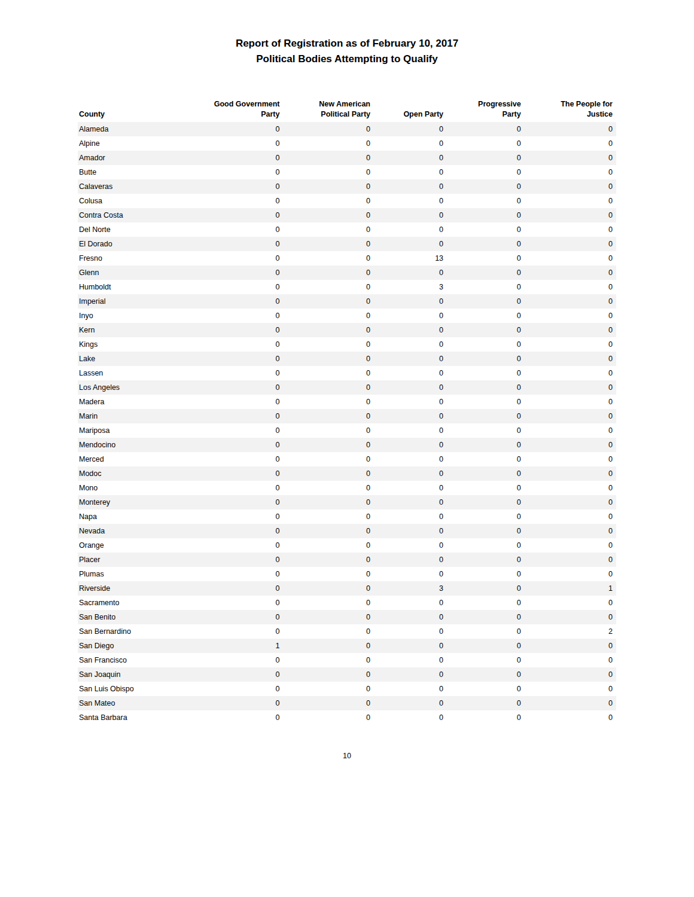Report of Registration as of February 10, 2017
Political Bodies Attempting to Qualify
| County | Good Government Party | New American Political Party | Open Party | Progressive Party | The People for Justice |
| --- | --- | --- | --- | --- | --- |
| Alameda | 0 | 0 | 0 | 0 | 0 |
| Alpine | 0 | 0 | 0 | 0 | 0 |
| Amador | 0 | 0 | 0 | 0 | 0 |
| Butte | 0 | 0 | 0 | 0 | 0 |
| Calaveras | 0 | 0 | 0 | 0 | 0 |
| Colusa | 0 | 0 | 0 | 0 | 0 |
| Contra Costa | 0 | 0 | 0 | 0 | 0 |
| Del Norte | 0 | 0 | 0 | 0 | 0 |
| El Dorado | 0 | 0 | 0 | 0 | 0 |
| Fresno | 0 | 0 | 13 | 0 | 0 |
| Glenn | 0 | 0 | 0 | 0 | 0 |
| Humboldt | 0 | 0 | 3 | 0 | 0 |
| Imperial | 0 | 0 | 0 | 0 | 0 |
| Inyo | 0 | 0 | 0 | 0 | 0 |
| Kern | 0 | 0 | 0 | 0 | 0 |
| Kings | 0 | 0 | 0 | 0 | 0 |
| Lake | 0 | 0 | 0 | 0 | 0 |
| Lassen | 0 | 0 | 0 | 0 | 0 |
| Los Angeles | 0 | 0 | 0 | 0 | 0 |
| Madera | 0 | 0 | 0 | 0 | 0 |
| Marin | 0 | 0 | 0 | 0 | 0 |
| Mariposa | 0 | 0 | 0 | 0 | 0 |
| Mendocino | 0 | 0 | 0 | 0 | 0 |
| Merced | 0 | 0 | 0 | 0 | 0 |
| Modoc | 0 | 0 | 0 | 0 | 0 |
| Mono | 0 | 0 | 0 | 0 | 0 |
| Monterey | 0 | 0 | 0 | 0 | 0 |
| Napa | 0 | 0 | 0 | 0 | 0 |
| Nevada | 0 | 0 | 0 | 0 | 0 |
| Orange | 0 | 0 | 0 | 0 | 0 |
| Placer | 0 | 0 | 0 | 0 | 0 |
| Plumas | 0 | 0 | 0 | 0 | 0 |
| Riverside | 0 | 0 | 3 | 0 | 1 |
| Sacramento | 0 | 0 | 0 | 0 | 0 |
| San Benito | 0 | 0 | 0 | 0 | 0 |
| San Bernardino | 0 | 0 | 0 | 0 | 2 |
| San Diego | 1 | 0 | 0 | 0 | 0 |
| San Francisco | 0 | 0 | 0 | 0 | 0 |
| San Joaquin | 0 | 0 | 0 | 0 | 0 |
| San Luis Obispo | 0 | 0 | 0 | 0 | 0 |
| San Mateo | 0 | 0 | 0 | 0 | 0 |
| Santa Barbara | 0 | 0 | 0 | 0 | 0 |
10